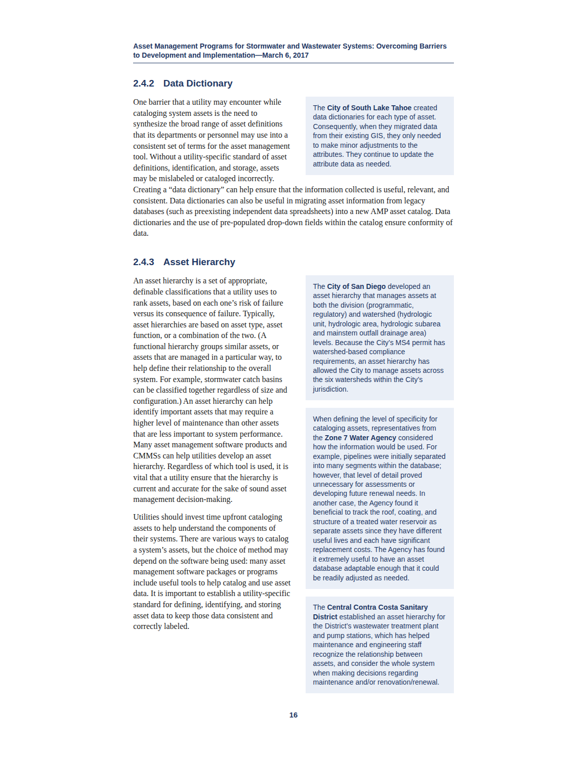Asset Management Programs for Stormwater and Wastewater Systems: Overcoming Barriers to Development and Implementation—March 6, 2017
2.4.2 Data Dictionary
The City of South Lake Tahoe created data dictionaries for each type of asset. Consequently, when they migrated data from their existing GIS, they only needed to make minor adjustments to the attributes. They continue to update the attribute data as needed.
One barrier that a utility may encounter while cataloging system assets is the need to synthesize the broad range of asset definitions that its departments or personnel may use into a consistent set of terms for the asset management tool. Without a utility-specific standard of asset definitions, identification, and storage, assets may be mislabeled or cataloged incorrectly. Creating a “data dictionary” can help ensure that the information collected is useful, relevant, and consistent. Data dictionaries can also be useful in migrating asset information from legacy databases (such as preexisting independent data spreadsheets) into a new AMP asset catalog. Data dictionaries and the use of pre-populated drop-down fields within the catalog ensure conformity of data.
2.4.3 Asset Hierarchy
An asset hierarchy is a set of appropriate, definable classifications that a utility uses to rank assets, based on each one’s risk of failure versus its consequence of failure. Typically, asset hierarchies are based on asset type, asset function, or a combination of the two. (A functional hierarchy groups similar assets, or assets that are managed in a particular way, to help define their relationship to the overall system. For example, stormwater catch basins can be classified together regardless of size and configuration.) An asset hierarchy can help identify important assets that may require a higher level of maintenance than other assets that are less important to system performance. Many asset management software products and CMMSs can help utilities develop an asset hierarchy. Regardless of which tool is used, it is vital that a utility ensure that the hierarchy is current and accurate for the sake of sound asset management decision-making.
Utilities should invest time upfront cataloging assets to help understand the components of their systems. There are various ways to catalog a system’s assets, but the choice of method may depend on the software being used: many asset management software packages or programs include useful tools to help catalog and use asset data. It is important to establish a utility-specific standard for defining, identifying, and storing asset data to keep those data consistent and correctly labeled.
The City of San Diego developed an asset hierarchy that manages assets at both the division (programmatic, regulatory) and watershed (hydrologic unit, hydrologic area, hydrologic subarea and mainstem outfall drainage area) levels. Because the City’s MS4 permit has watershed-based compliance requirements, an asset hierarchy has allowed the City to manage assets across the six watersheds within the City’s jurisdiction.
When defining the level of specificity for cataloging assets, representatives from the Zone 7 Water Agency considered how the information would be used. For example, pipelines were initially separated into many segments within the database; however, that level of detail proved unnecessary for assessments or developing future renewal needs. In another case, the Agency found it beneficial to track the roof, coating, and structure of a treated water reservoir as separate assets since they have different useful lives and each have significant replacement costs. The Agency has found it extremely useful to have an asset database adaptable enough that it could be readily adjusted as needed.
The Central Contra Costa Sanitary District established an asset hierarchy for the District’s wastewater treatment plant and pump stations, which has helped maintenance and engineering staff recognize the relationship between assets, and consider the whole system when making decisions regarding maintenance and/or renovation/renewal.
16